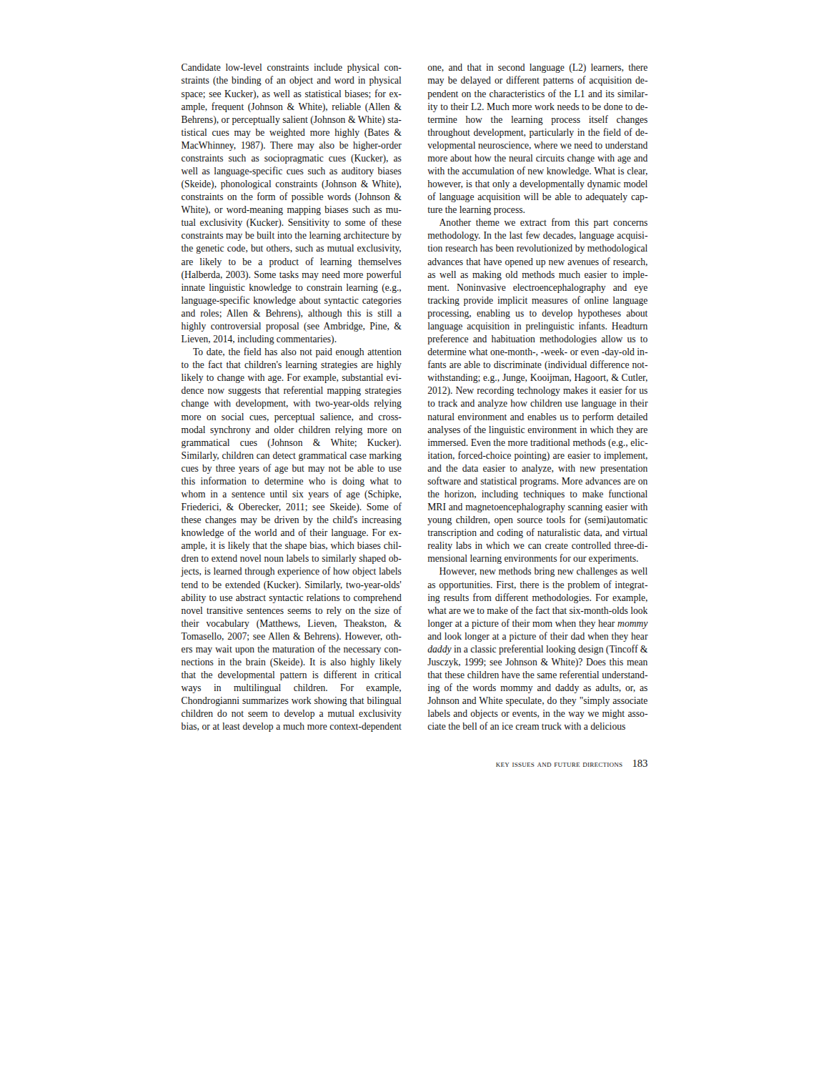Candidate low-level constraints include physical constraints (the binding of an object and word in physical space; see Kucker), as well as statistical biases; for example, frequent (Johnson & White), reliable (Allen & Behrens), or perceptually salient (Johnson & White) statistical cues may be weighted more highly (Bates & MacWhinney, 1987). There may also be higher-order constraints such as sociopragmatic cues (Kucker), as well as language-specific cues such as auditory biases (Skeide), phonological constraints (Johnson & White), constraints on the form of possible words (Johnson & White), or word-meaning mapping biases such as mutual exclusivity (Kucker). Sensitivity to some of these constraints may be built into the learning architecture by the genetic code, but others, such as mutual exclusivity, are likely to be a product of learning themselves (Halberda, 2003). Some tasks may need more powerful innate linguistic knowledge to constrain learning (e.g., language-specific knowledge about syntactic categories and roles; Allen & Behrens), although this is still a highly controversial proposal (see Ambridge, Pine, & Lieven, 2014, including commentaries).
To date, the field has also not paid enough attention to the fact that children's learning strategies are highly likely to change with age. For example, substantial evidence now suggests that referential mapping strategies change with development, with two-year-olds relying more on social cues, perceptual salience, and cross-modal synchrony and older children relying more on grammatical cues (Johnson & White; Kucker). Similarly, children can detect grammatical case marking cues by three years of age but may not be able to use this information to determine who is doing what to whom in a sentence until six years of age (Schipke, Friederici, & Oberecker, 2011; see Skeide). Some of these changes may be driven by the child's increasing knowledge of the world and of their language. For example, it is likely that the shape bias, which biases children to extend novel noun labels to similarly shaped objects, is learned through experience of how object labels tend to be extended (Kucker). Similarly, two-year-olds' ability to use abstract syntactic relations to comprehend novel transitive sentences seems to rely on the size of their vocabulary (Matthews, Lieven, Theakston, & Tomasello, 2007; see Allen & Behrens). However, others may wait upon the maturation of the necessary connections in the brain (Skeide). It is also highly likely that the developmental pattern is different in critical ways in multilingual children. For example, Chondrogianni summarizes work showing that bilingual children do not seem to develop a mutual exclusivity bias, or at least develop a much more context-dependent one, and that in second language (L2) learners, there may be delayed or different patterns of acquisition dependent on the characteristics of the L1 and its similarity to their L2. Much more work needs to be done to determine how the learning process itself changes throughout development, particularly in the field of developmental neuroscience, where we need to understand more about how the neural circuits change with age and with the accumulation of new knowledge. What is clear, however, is that only a developmentally dynamic model of language acquisition will be able to adequately capture the learning process.
Another theme we extract from this part concerns methodology. In the last few decades, language acquisition research has been revolutionized by methodological advances that have opened up new avenues of research, as well as making old methods much easier to implement. Noninvasive electroencephalography and eye tracking provide implicit measures of online language processing, enabling us to develop hypotheses about language acquisition in prelinguistic infants. Headturn preference and habituation methodologies allow us to determine what one-month-, -week- or even -day-old infants are able to discriminate (individual difference notwithstanding; e.g., Junge, Kooijman, Hagoort, & Cutler, 2012). New recording technology makes it easier for us to track and analyze how children use language in their natural environment and enables us to perform detailed analyses of the linguistic environment in which they are immersed. Even the more traditional methods (e.g., elicitation, forced-choice pointing) are easier to implement, and the data easier to analyze, with new presentation software and statistical programs. More advances are on the horizon, including techniques to make functional MRI and magnetoencephalography scanning easier with young children, open source tools for (semi)automatic transcription and coding of naturalistic data, and virtual reality labs in which we can create controlled three-dimensional learning environments for our experiments.
However, new methods bring new challenges as well as opportunities. First, there is the problem of integrating results from different methodologies. For example, what are we to make of the fact that six-month-olds look longer at a picture of their mom when they hear mommy and look longer at a picture of their dad when they hear daddy in a classic preferential looking design (Tincoff & Jusczyk, 1999; see Johnson & White)? Does this mean that these children have the same referential understanding of the words mommy and daddy as adults, or, as Johnson and White speculate, do they "simply associate labels and objects or events, in the way we might associate the bell of an ice cream truck with a delicious
key issues and future directions183